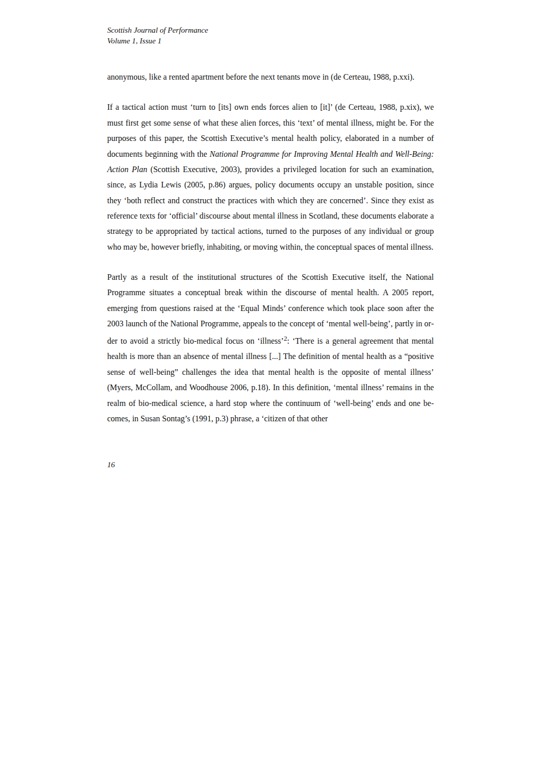Scottish Journal of Performance Volume 1, Issue 1
anonymous, like a rented apartment before the next tenants move in (de Certeau, 1988, p.xxi).
If a tactical action must ‘turn to [its] own ends forces alien to [it]’ (de Certeau, 1988, p.xix), we must first get some sense of what these alien forces, this ‘text’ of mental illness, might be. For the purposes of this paper, the Scottish Executive’s mental health policy, elaborated in a number of documents beginning with the National Programme for Improving Mental Health and Well-Being: Action Plan (Scottish Executive, 2003), provides a privileged location for such an examination, since, as Lydia Lewis (2005, p.86) argues, policy documents occupy an unstable position, since they ‘both reflect and construct the practices with which they are concerned’. Since they exist as reference texts for ‘official’ discourse about mental illness in Scotland, these documents elaborate a strategy to be appropriated by tactical actions, turned to the purposes of any individual or group who may be, however briefly, inhabiting, or moving within, the conceptual spaces of mental illness.
Partly as a result of the institutional structures of the Scottish Executive itself, the National Programme situates a conceptual break within the discourse of mental health. A 2005 report, emerging from questions raised at the ‘Equal Minds’ conference which took place soon after the 2003 launch of the National Programme, appeals to the concept of ‘mental well-being’, partly in order to avoid a strictly bio-medical focus on ‘illness’2: ‘There is a general agreement that mental health is more than an absence of mental illness [...] The definition of mental health as a “positive sense of well-being” challenges the idea that mental health is the opposite of mental illness’ (Myers, McCollam, and Woodhouse 2006, p.18). In this definition, ‘mental illness’ remains in the realm of bio-medical science, a hard stop where the continuum of ‘well-being’ ends and one becomes, in Susan Sontag’s (1991, p.3) phrase, a ‘citizen of that other
16